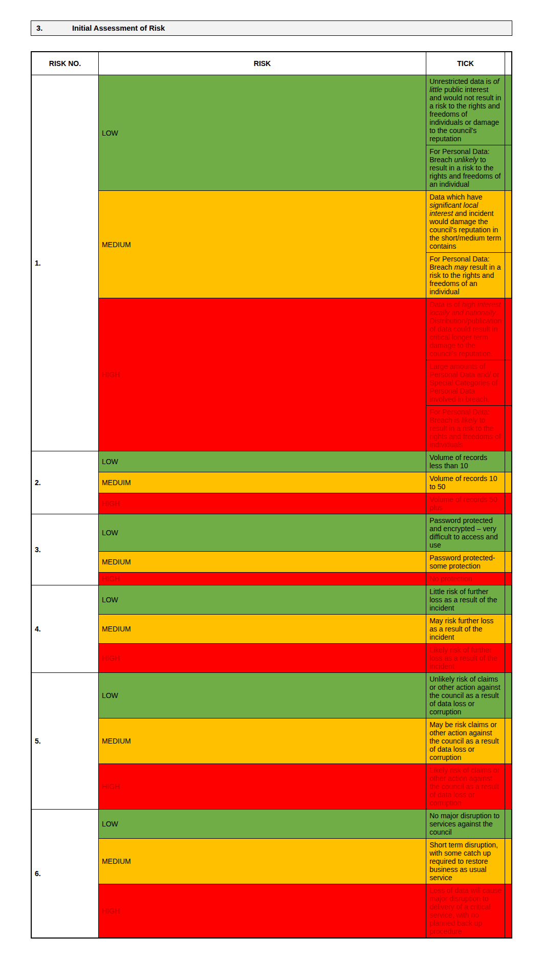3. Initial Assessment of Risk
| RISK NO. | RISK | TICK |
| --- | --- | --- |
| 1. | LOW | Unrestricted data is of little public interest and would not result in a risk to the rights and freedoms of individuals or damage to the council's reputation | |
| For Personal Data: Breach unlikely to result in a risk to the rights and freedoms of an individual | |
| MEDIUM | Data which have significant local interest a nd incident would damage the council's reputation in the short/medium term contains | |
| For Personal Data: Breach may result in a risk to the rights and freedoms of an individual | |
| HIGH | Data is of high interest locally and nationally . Distribution/publication of data could result in critical longer term damage to the council's reputation. | |
| Large amounts of Personal Data and/ or Special Categories of Personal Data involved in breach. | |
| For Personal Data: Breach is likely to result in a risk to the rights and freedoms of individuals | |
| 2. | LOW | Volume of records less than 10 | |
| MEDUIM | Volume of records 10 to 50 | |
| HIGH | Volume of records 50 plus | |
| 3. | LOW | Password protected and encrypted – very difficult to access and use | |
| MEDIUM | Password protected-some protection | |
| HIGH | No protection | |
| 4. | LOW | Little risk of further loss as a result of the incident | |
| MEDIUM | May risk further loss as a result of the incident | |
| HIGH | Likely risk of further loss as a result of the incident | |
| 5. | LOW | Unlikely risk of claims or other action against the council as a result of data loss or corruption | |
| MEDIUM | May be risk claims or other action against the council as a result of data loss or corruption | |
| HIGH | Likely risk of claims or other action against the council as a result of data loss or corruption | |
| 6. | LOW | No major disruption to services against the council | |
| MEDIUM | Short term disruption, with some catch up required to restore business as usual service | |
| HIGH | Loss of data will cause major disruption to delivery of a critical service, with no planned back up procedure | |